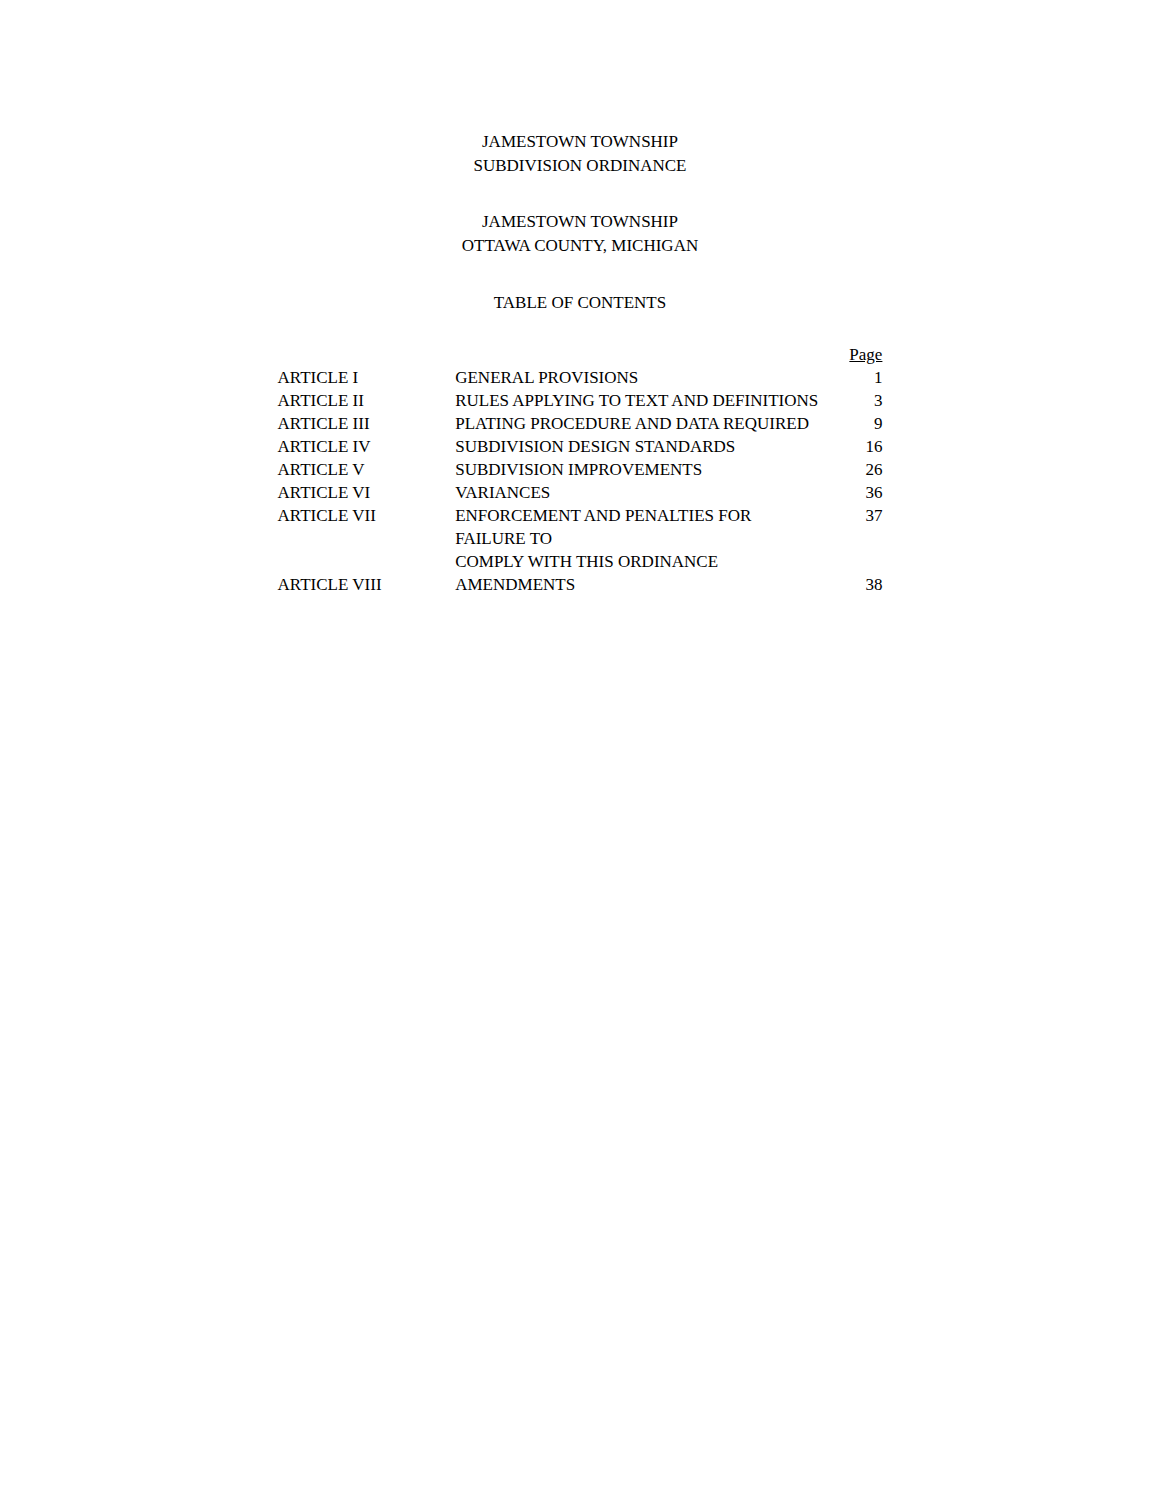JAMESTOWN TOWNSHIP
SUBDIVISION ORDINANCE
JAMESTOWN TOWNSHIP
OTTAWA COUNTY, MICHIGAN
TABLE OF CONTENTS
| | | Page |
| ARTICLE I | GENERAL PROVISIONS | 1 |
| ARTICLE II | RULES APPLYING TO TEXT AND DEFINITIONS | 3 |
| ARTICLE III | PLATING PROCEDURE AND DATA REQUIRED | 9 |
| ARTICLE IV | SUBDIVISION DESIGN STANDARDS | 16 |
| ARTICLE V | SUBDIVISION IMPROVEMENTS | 26 |
| ARTICLE VI | VARIANCES | 36 |
| ARTICLE VII | ENFORCEMENT AND PENALTIES FOR FAILURE TO COMPLY WITH THIS ORDINANCE | 37 |
| ARTICLE VIII | AMENDMENTS | 38 |